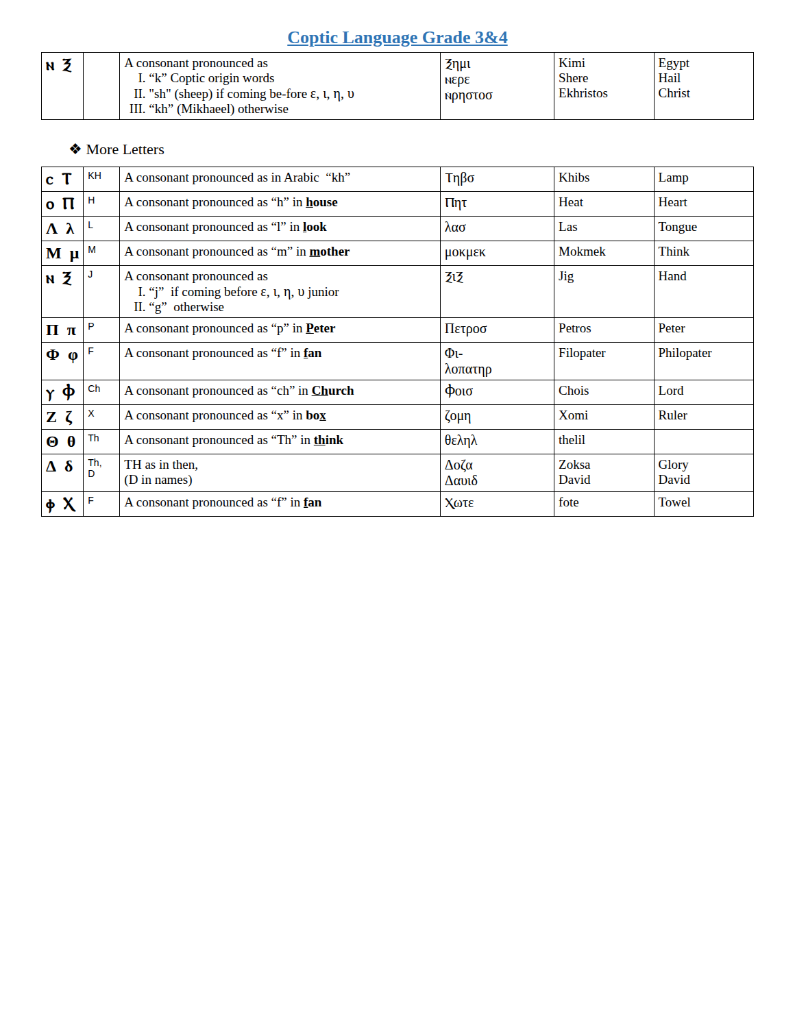Coptic Language Grade 3&4
| ⲛ Ⲝ | | A consonant pronounced as “k” Coptic origin words "sh" (sheep) if coming be-fore ε, ι, η, υ “kh” (Mikhaeel) otherwise | Ⲝημι ⲛερε ⲛ̇ρηστοσ | Kimi Shere Ekhristos | Egypt Hail Christ |
More Letters
| ⲥ Ⲧ | KH | A consonant pronounced as in Arabic “kh” | Ⲧηβσ | Khibs | Lamp |
| ⲟ Ⲡ | H | A consonant pronounced as “h” in h ouse | Ⲡητ | Heat | Heart |
| Λ λ | L | A consonant pronounced as “l” in l ook | λασ | Las | Tongue |
| Μ μ | M | A consonant pronounced as “m” in m other | μοκμεκ | Mokmek | Think |
| ⲛ Ⲝ | J | A consonant pronounced as “j” if coming before ε, ι, η, υ junior “g” otherwise | ⲜιⲜ | Jig | Hand |
| Π π | P | A consonant pronounced as “p” in P eter | Πετροσ | Petros | Peter |
| Φ φ | F | A consonant pronounced as “f” in f an | Φι- λοπατηρ | Filopater | Philopater |
| ⲩ Ⲫ | Ch | A consonant pronounced as “ch” in Ch urch | Ⲫοισ | Chois | Lord |
| Ζ ζ | X | A consonant pronounced as “x” in bo x | ζομη | Xomi | Ruler |
| Θ θ | Th | A consonant pronounced as “Th” in th ink | θεληλ | thelil | |
| Δ δ | Th, D | TH as in then, (D in names) | Δοζα Δαυιδ | Zoksa David | Glory David |
| ⲫ Ⲭ | F | A consonant pronounced as “f” in f an | Ⲭωτε | fote | Towel |